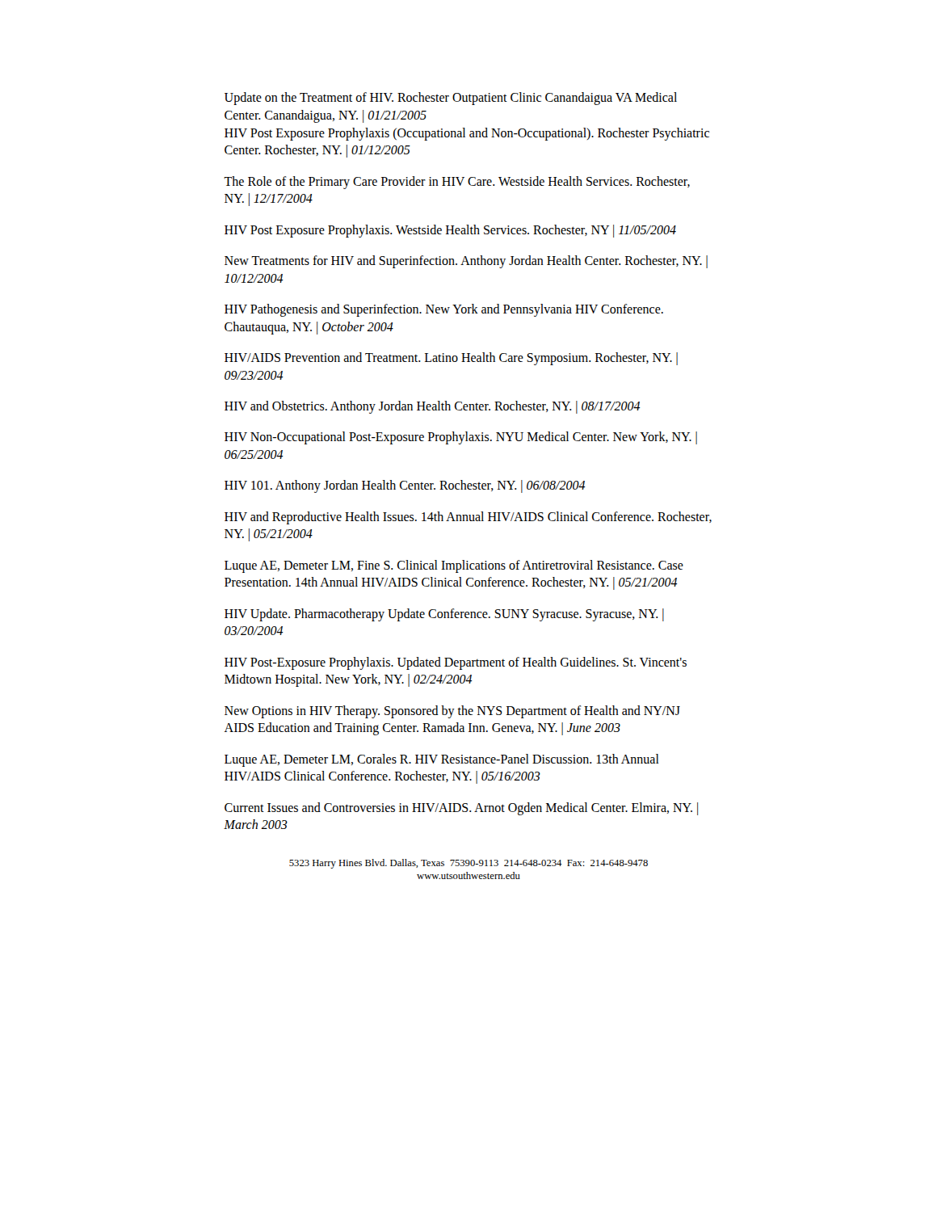Update on the Treatment of HIV. Rochester Outpatient Clinic Canandaigua VA Medical Center. Canandaigua, NY. | 01/21/2005
HIV Post Exposure Prophylaxis (Occupational and Non-Occupational). Rochester Psychiatric Center. Rochester, NY. | 01/12/2005
The Role of the Primary Care Provider in HIV Care. Westside Health Services. Rochester, NY. | 12/17/2004
HIV Post Exposure Prophylaxis. Westside Health Services. Rochester, NY | 11/05/2004
New Treatments for HIV and Superinfection. Anthony Jordan Health Center. Rochester, NY. | 10/12/2004
HIV Pathogenesis and Superinfection. New York and Pennsylvania HIV Conference. Chautauqua, NY. | October 2004
HIV/AIDS Prevention and Treatment. Latino Health Care Symposium. Rochester, NY. | 09/23/2004
HIV and Obstetrics. Anthony Jordan Health Center. Rochester, NY. | 08/17/2004
HIV Non-Occupational Post-Exposure Prophylaxis. NYU Medical Center. New York, NY. | 06/25/2004
HIV 101. Anthony Jordan Health Center. Rochester, NY. | 06/08/2004
HIV and Reproductive Health Issues. 14th Annual HIV/AIDS Clinical Conference. Rochester, NY. | 05/21/2004
Luque AE, Demeter LM, Fine S. Clinical Implications of Antiretroviral Resistance. Case Presentation. 14th Annual HIV/AIDS Clinical Conference. Rochester, NY. | 05/21/2004
HIV Update. Pharmacotherapy Update Conference. SUNY Syracuse. Syracuse, NY. | 03/20/2004
HIV Post-Exposure Prophylaxis. Updated Department of Health Guidelines. St. Vincent's Midtown Hospital. New York, NY. | 02/24/2004
New Options in HIV Therapy. Sponsored by the NYS Department of Health and NY/NJ AIDS Education and Training Center. Ramada Inn. Geneva, NY. | June 2003
Luque AE, Demeter LM, Corales R. HIV Resistance-Panel Discussion. 13th Annual HIV/AIDS Clinical Conference. Rochester, NY. | 05/16/2003
Current Issues and Controversies in HIV/AIDS. Arnot Ogden Medical Center. Elmira, NY. | March 2003
5323 Harry Hines Blvd. Dallas, Texas 75390-9113 214-648-0234 Fax: 214-648-9478
www.utsouthwestern.edu